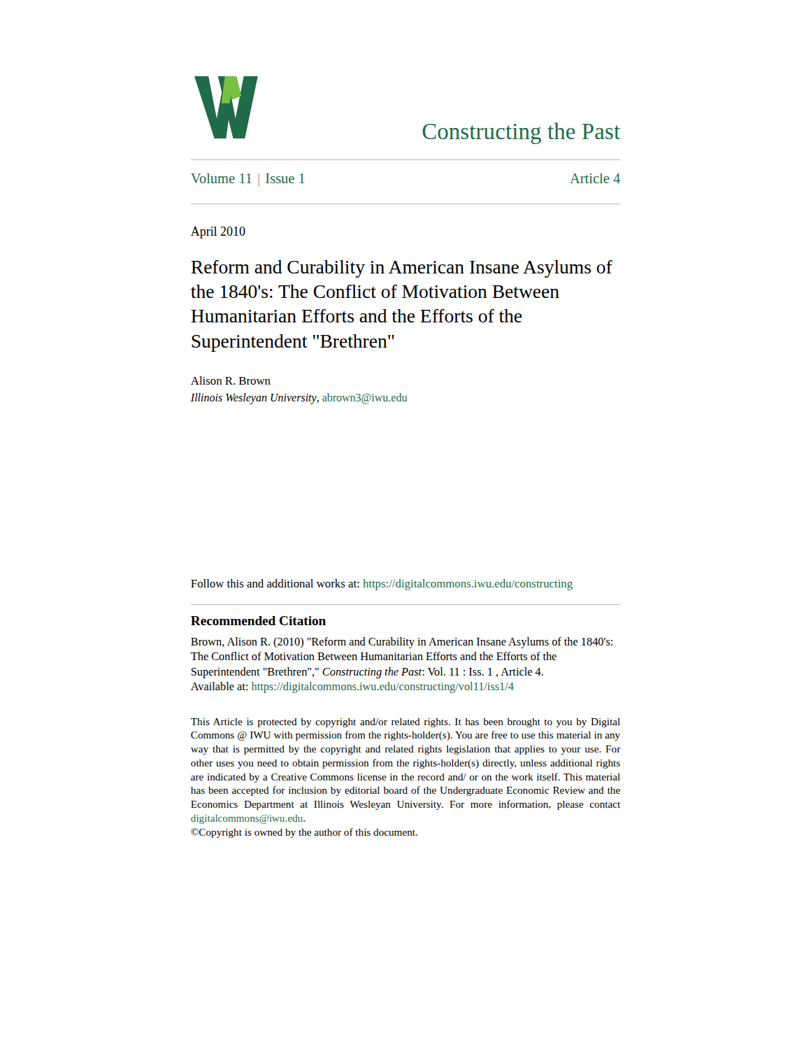Constructing the Past
Volume 11|Issue 1
Article 4
April 2010
Reform and Curability in American Insane Asylums of the 1840's: The Conflict of Motivation Between Humanitarian Efforts and the Efforts of the Superintendent "Brethren"
Alison R. Brown
Illinois Wesleyan University, abrown3@iwu.edu
Follow this and additional works at: https://digitalcommons.iwu.edu/constructing
Recommended Citation
Brown, Alison R. (2010) "Reform and Curability in American Insane Asylums of the 1840's: The Conflict of Motivation Between Humanitarian Efforts and the Efforts of the Superintendent "Brethren"," Constructing the Past: Vol. 11 : Iss. 1 , Article 4.
Available at: https://digitalcommons.iwu.edu/constructing/vol11/iss1/4
This Article is protected by copyright and/or related rights. It has been brought to you by Digital Commons @ IWU with permission from the rights-holder(s). You are free to use this material in any way that is permitted by the copyright and related rights legislation that applies to your use. For other uses you need to obtain permission from the rights-holder(s) directly, unless additional rights are indicated by a Creative Commons license in the record and/ or on the work itself. This material has been accepted for inclusion by editorial board of the Undergraduate Economic Review and the Economics Department at Illinois Wesleyan University. For more information, please contact digitalcommons@iwu.edu.
©Copyright is owned by the author of this document.